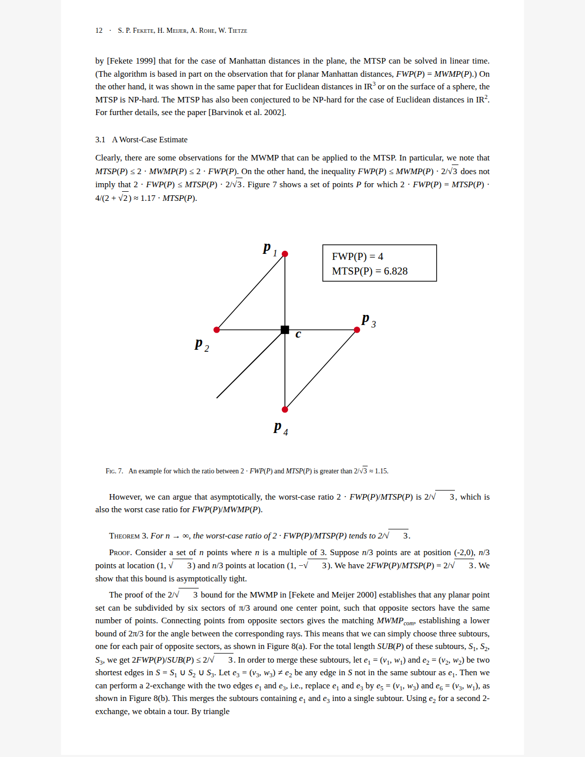12 · S. P. Fekete, H. Meijer, A. Rohe, W. Tietze
by [Fekete 1999] that for the case of Manhattan distances in the plane, the MTSP can be solved in linear time. (The algorithm is based in part on the observation that for planar Manhattan distances, FWP(P) = MWMP(P).) On the other hand, it was shown in the same paper that for Euclidean distances in IR3 or on the surface of a sphere, the MTSP is NP-hard. The MTSP has also been conjectured to be NP-hard for the case of Euclidean distances in IR2. For further details, see the paper [Barvinok et al. 2002].
3.1 A Worst-Case Estimate
Clearly, there are some observations for the MWMP that can be applied to the MTSP. In particular, we note that MTSP(P) ≤ 2 · MWMP(P) ≤ 2 · FWP(P). On the other hand, the inequality FWP(P) ≤ MWMP(P) · 2/√3 does not imply that 2 · FWP(P) ≤ MTSP(P) · 2/√3. Figure 7 shows a set of points P for which 2 · FWP(P) = MTSP(P) · 4/(2 + √2) ≈ 1.17 · MTSP(P).
p 1 p 2 p 3 p 4 c FWP(P) = 4 MTSP(P) = 6.828
Fig. 7. An example for which the ratio between 2 · FWP(P) and MTSP(P) is greater than 2/√3 ≈ 1.15.
However, we can argue that asymptotically, the worst-case ratio 2 · FWP(P)/MTSP(P) is 2/√3, which is also the worst case ratio for FWP(P)/MWMP(P).
Theorem 3. For n → ∞, the worst-case ratio of 2 · FWP(P)/MTSP(P) tends to 2/√3.
Proof. Consider a set of n points where n is a multiple of 3. Suppose n/3 points are at position (-2,0), n/3 points at location (1, √3) and n/3 points at location (1, −√3). We have 2FWP(P)/MTSP(P) = 2/√3. We show that this bound is asymptotically tight.
The proof of the 2/√3 bound for the MWMP in [Fekete and Meijer 2000] establishes that any planar point set can be subdivided by six sectors of π/3 around one center point, such that opposite sectors have the same number of points. Connecting points from opposite sectors gives the matching MWMPcom, establishing a lower bound of 2π/3 for the angle between the corresponding rays. This means that we can simply choose three subtours, one for each pair of opposite sectors, as shown in Figure 8(a). For the total length SUB(P) of these subtours, S1, S2, S3, we get 2FWP(P)/SUB(P) ≤ 2/√3. In order to merge these subtours, let e1 = (v1, w1) and e2 = (v2, w2) be two shortest edges in S = S1 ∪ S2 ∪ S3. Let e3 = (v3, w3) ≠ e2 be any edge in S not in the same subtour as e1. Then we can perform a 2-exchange with the two edges e1 and e3, i.e., replace e1 and e3 by e5 = (v1, w3) and e6 = (v3, w1), as shown in Figure 8(b). This merges the subtours containing e1 and e3 into a single subtour. Using e2 for a second 2-exchange, we obtain a tour. By triangle